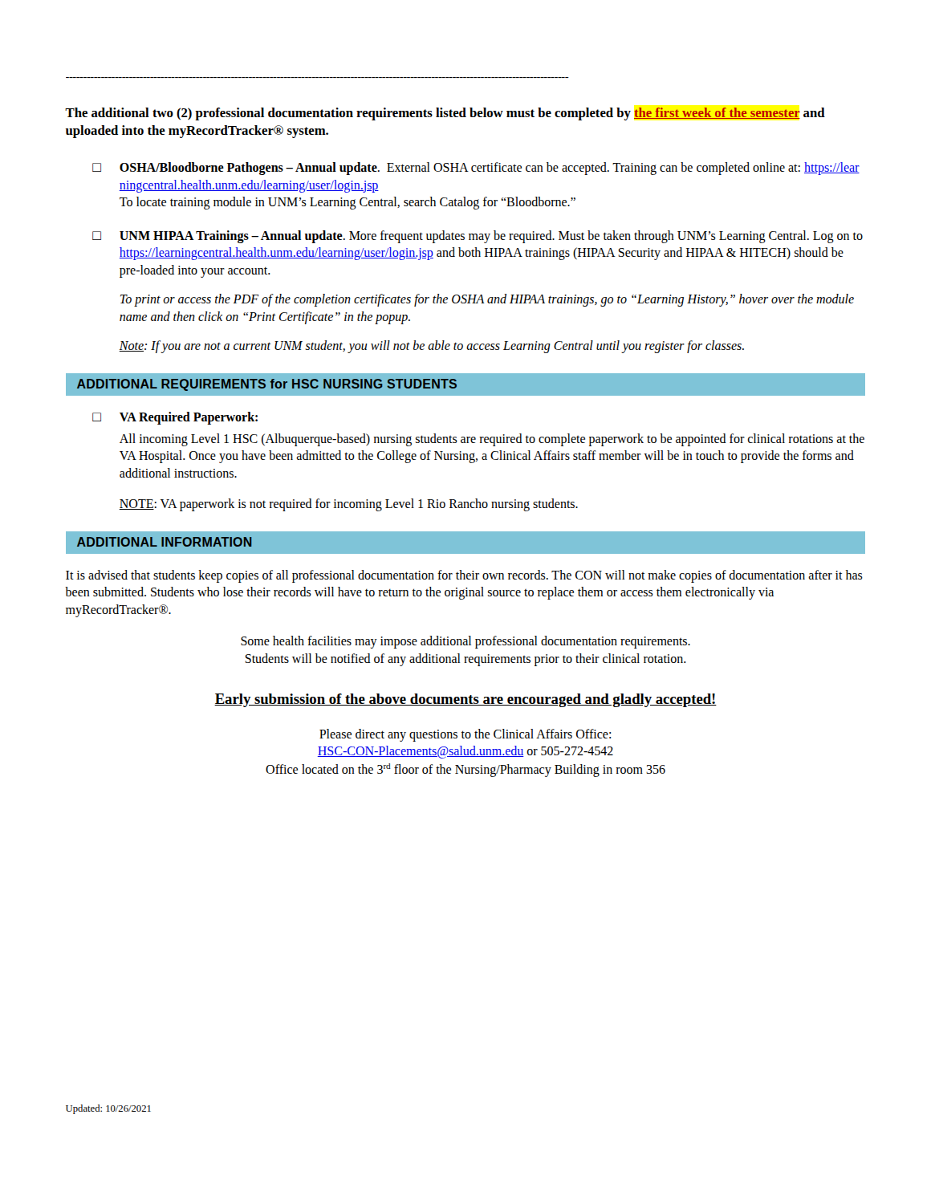-----------------------------------------------------------------------------------------------------------------------------------------------
The additional two (2) professional documentation requirements listed below must be completed by the first week of the semester and uploaded into the myRecordTracker® system.
OSHA/Bloodborne Pathogens – Annual update. External OSHA certificate can be accepted. Training can be completed online at: https://learningcentral.health.unm.edu/learning/user/login.jsp
To locate training module in UNM’s Learning Central, search Catalog for “Bloodborne.”
UNM HIPAA Trainings – Annual update. More frequent updates may be required. Must be taken through UNM’s Learning Central. Log on to https://learningcentral.health.unm.edu/learning/user/login.jsp and both HIPAA trainings (HIPAA Security and HIPAA & HITECH) should be pre-loaded into your account.
To print or access the PDF of the completion certificates for the OSHA and HIPAA trainings, go to “Learning History,” hover over the module name and then click on “Print Certificate” in the popup.
Note: If you are not a current UNM student, you will not be able to access Learning Central until you register for classes.
ADDITIONAL REQUIREMENTS for HSC NURSING STUDENTS
VA Required Paperwork:
All incoming Level 1 HSC (Albuquerque-based) nursing students are required to complete paperwork to be appointed for clinical rotations at the VA Hospital. Once you have been admitted to the College of Nursing, a Clinical Affairs staff member will be in touch to provide the forms and additional instructions.
NOTE: VA paperwork is not required for incoming Level 1 Rio Rancho nursing students.
ADDITIONAL INFORMATION
It is advised that students keep copies of all professional documentation for their own records. The CON will not make copies of documentation after it has been submitted. Students who lose their records will have to return to the original source to replace them or access them electronically via myRecordTracker®.
Some health facilities may impose additional professional documentation requirements.
Students will be notified of any additional requirements prior to their clinical rotation.
Early submission of the above documents are encouraged and gladly accepted!
Please direct any questions to the Clinical Affairs Office:
HSC-CON-Placements@salud.unm.edu or 505-272-4542
Office located on the 3rd floor of the Nursing/Pharmacy Building in room 356
Updated: 10/26/2021